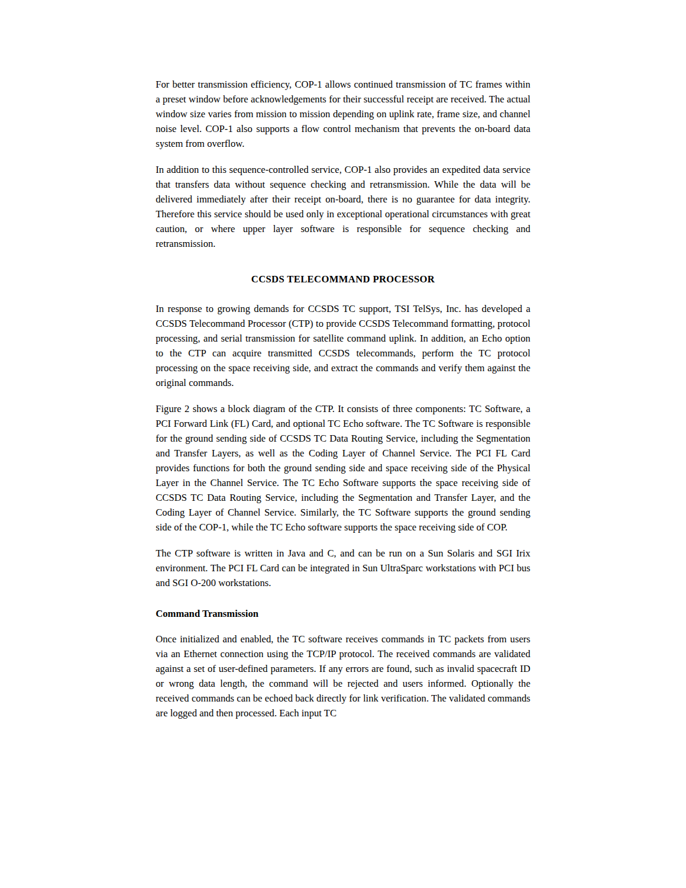For better transmission efficiency, COP-1 allows continued transmission of TC frames within a preset window before acknowledgements for their successful receipt are received. The actual window size varies from mission to mission depending on uplink rate, frame size, and channel noise level. COP-1 also supports a flow control mechanism that prevents the on-board data system from overflow.
In addition to this sequence-controlled service, COP-1 also provides an expedited data service that transfers data without sequence checking and retransmission. While the data will be delivered immediately after their receipt on-board, there is no guarantee for data integrity. Therefore this service should be used only in exceptional operational circumstances with great caution, or where upper layer software is responsible for sequence checking and retransmission.
CCSDS TELECOMMAND PROCESSOR
In response to growing demands for CCSDS TC support, TSI TelSys, Inc. has developed a CCSDS Telecommand Processor (CTP) to provide CCSDS Telecommand formatting, protocol processing, and serial transmission for satellite command uplink. In addition, an Echo option to the CTP can acquire transmitted CCSDS telecommands, perform the TC protocol processing on the space receiving side, and extract the commands and verify them against the original commands.
Figure 2 shows a block diagram of the CTP. It consists of three components: TC Software, a PCI Forward Link (FL) Card, and optional TC Echo software. The TC Software is responsible for the ground sending side of CCSDS TC Data Routing Service, including the Segmentation and Transfer Layers, as well as the Coding Layer of Channel Service. The PCI FL Card provides functions for both the ground sending side and space receiving side of the Physical Layer in the Channel Service. The TC Echo Software supports the space receiving side of CCSDS TC Data Routing Service, including the Segmentation and Transfer Layer, and the Coding Layer of Channel Service. Similarly, the TC Software supports the ground sending side of the COP-1, while the TC Echo software supports the space receiving side of COP.
The CTP software is written in Java and C, and can be run on a Sun Solaris and SGI Irix environment. The PCI FL Card can be integrated in Sun UltraSparc workstations with PCI bus and SGI O-200 workstations.
Command Transmission
Once initialized and enabled, the TC software receives commands in TC packets from users via an Ethernet connection using the TCP/IP protocol. The received commands are validated against a set of user-defined parameters. If any errors are found, such as invalid spacecraft ID or wrong data length, the command will be rejected and users informed. Optionally the received commands can be echoed back directly for link verification. The validated commands are logged and then processed. Each input TC